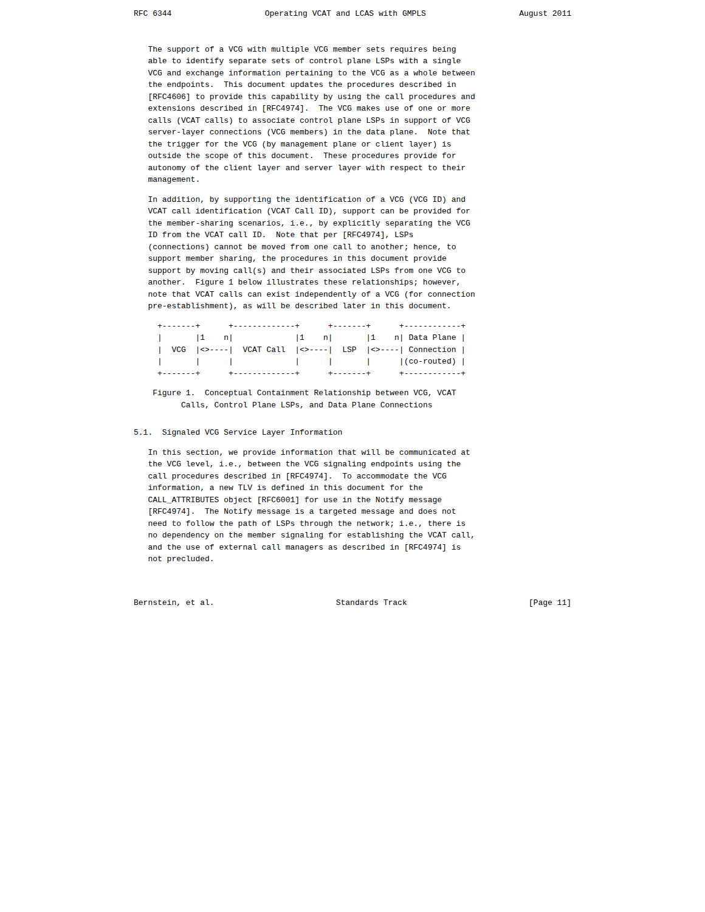RFC 6344 Operating VCAT and LCAS with GMPLS August 2011
The support of a VCG with multiple VCG member sets requires being able to identify separate sets of control plane LSPs with a single VCG and exchange information pertaining to the VCG as a whole between the endpoints. This document updates the procedures described in [RFC4606] to provide this capability by using the call procedures and extensions described in [RFC4974]. The VCG makes use of one or more calls (VCAT calls) to associate control plane LSPs in support of VCG server-layer connections (VCG members) in the data plane. Note that the trigger for the VCG (by management plane or client layer) is outside the scope of this document. These procedures provide for autonomy of the client layer and server layer with respect to their management.
In addition, by supporting the identification of a VCG (VCG ID) and VCAT call identification (VCAT Call ID), support can be provided for the member-sharing scenarios, i.e., by explicitly separating the VCG ID from the VCAT call ID. Note that per [RFC4974], LSPs (connections) cannot be moved from one call to another; hence, to support member sharing, the procedures in this document provide support by moving call(s) and their associated LSPs from one VCG to another. Figure 1 below illustrates these relationships; however, note that VCAT calls can exist independently of a VCG (for connection pre-establishment), as will be described later in this document.
     +-------+      +-------------+      +-------+      +------------+
     |       |1    n|             |1    n|       |1    n| Data Plane |
     |  VCG  |<>----|  VCAT Call  |<>----|  LSP  |<>----| Connection |
     |       |      |             |      |       |      |(co-routed) |
     +-------+      +-------------+      +-------+      +------------+
Figure 1. Conceptual Containment Relationship between VCG, VCAT Calls, Control Plane LSPs, and Data Plane Connections
5.1. Signaled VCG Service Layer Information
In this section, we provide information that will be communicated at the VCG level, i.e., between the VCG signaling endpoints using the call procedures described in [RFC4974]. To accommodate the VCG information, a new TLV is defined in this document for the CALL_ATTRIBUTES object [RFC6001] for use in the Notify message [RFC4974]. The Notify message is a targeted message and does not need to follow the path of LSPs through the network; i.e., there is no dependency on the member signaling for establishing the VCAT call, and the use of external call managers as described in [RFC4974] is not precluded.
Bernstein, et al. Standards Track [Page 11]